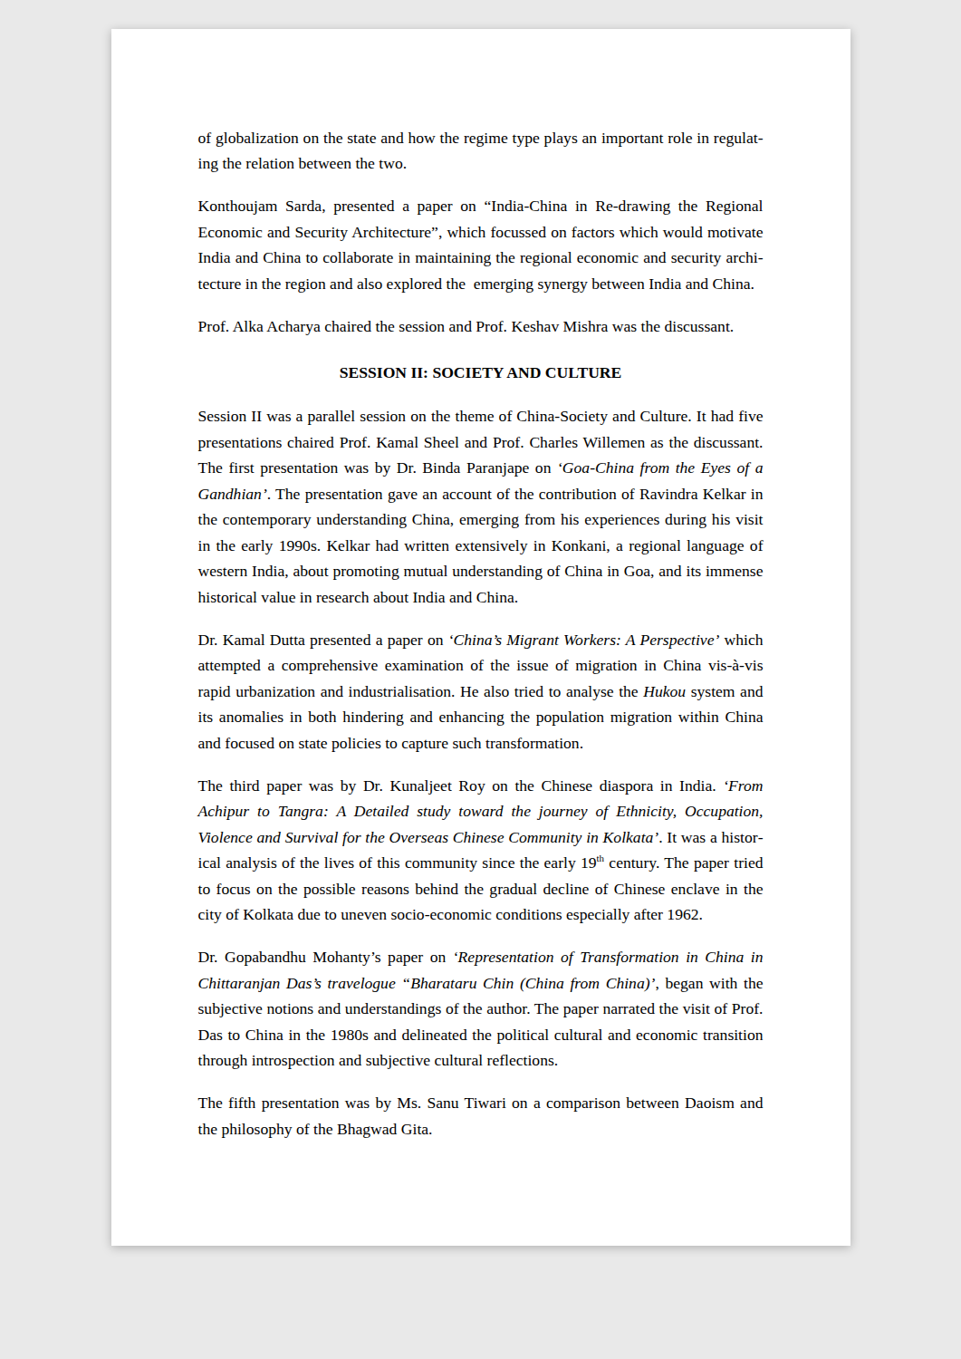of globalization on the state and how the regime type plays an important role in regulating the relation between the two.
Konthoujam Sarda, presented a paper on “India-China in Re-drawing the Regional Economic and Security Architecture”, which focussed on factors which would motivate India and China to collaborate in maintaining the regional economic and security architecture in the region and also explored the emerging synergy between India and China.
Prof. Alka Acharya chaired the session and Prof. Keshav Mishra was the discussant.
Session II: Society and Culture
Session II was a parallel session on the theme of China-Society and Culture. It had five presentations chaired Prof. Kamal Sheel and Prof. Charles Willemen as the discussant. The first presentation was by Dr. Binda Paranjape on ‘Goa-China from the Eyes of a Gandhian’. The presentation gave an account of the contribution of Ravindra Kelkar in the contemporary understanding China, emerging from his experiences during his visit in the early 1990s. Kelkar had written extensively in Konkani, a regional language of western India, about promoting mutual understanding of China in Goa, and its immense historical value in research about India and China.
Dr. Kamal Dutta presented a paper on ‘China’s Migrant Workers: A Perspective’ which attempted a comprehensive examination of the issue of migration in China vis-à-vis rapid urbanization and industrialisation. He also tried to analyse the Hukou system and its anomalies in both hindering and enhancing the population migration within China and focused on state policies to capture such transformation.
The third paper was by Dr. Kunaljeet Roy on the Chinese diaspora in India. ‘From Achipur to Tangra: A Detailed study toward the journey of Ethnicity, Occupation, Violence and Survival for the Overseas Chinese Community in Kolkata’. It was a historical analysis of the lives of this community since the early 19th century. The paper tried to focus on the possible reasons behind the gradual decline of Chinese enclave in the city of Kolkata due to uneven socio-economic conditions especially after 1962.
Dr. Gopabandhu Mohanty’s paper on ‘Representation of Transformation in China in Chittaranjan Das’s travelogue “Bharataru Chin (China from China)’, began with the subjective notions and understandings of the author. The paper narrated the visit of Prof. Das to China in the 1980s and delineated the political cultural and economic transition through introspection and subjective cultural reflections.
The fifth presentation was by Ms. Sanu Tiwari on a comparison between Daoism and the philosophy of the Bhagwad Gita.